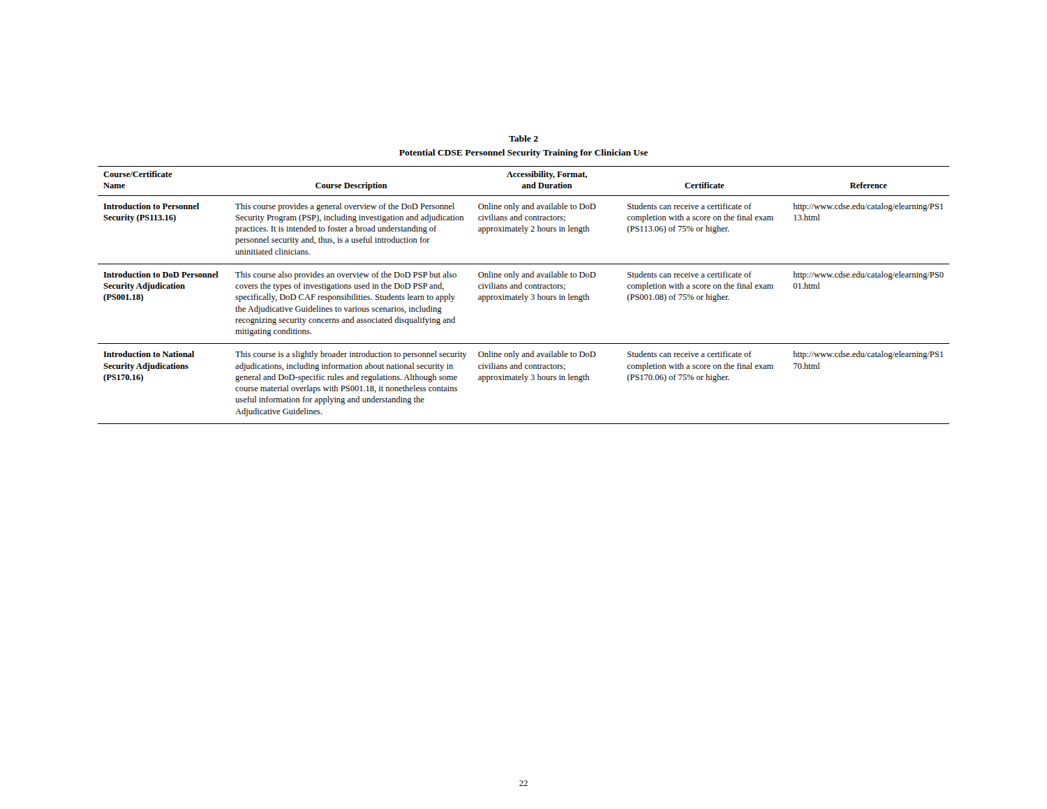Table 2
Potential CDSE Personnel Security Training for Clinician Use
| Course/Certificate Name | Course Description | Accessibility, Format, and Duration | Certificate | Reference |
| --- | --- | --- | --- | --- |
| Introduction to Personnel Security (PS113.16) | This course provides a general overview of the DoD Personnel Security Program (PSP), including investigation and adjudication practices. It is intended to foster a broad understanding of personnel security and, thus, is a useful introduction for uninitiated clinicians. | Online only and available to DoD civilians and contractors; approximately 2 hours in length | Students can receive a certificate of completion with a score on the final exam (PS113.06) of 75% or higher. | http://www.cdse.edu/catalog/elearning/PS113.html |
| Introduction to DoD Personnel Security Adjudication (PS001.18) | This course also provides an overview of the DoD PSP but also covers the types of investigations used in the DoD PSP and, specifically, DoD CAF responsibilities. Students learn to apply the Adjudicative Guidelines to various scenarios, including recognizing security concerns and associated disqualifying and mitigating conditions. | Online only and available to DoD civilians and contractors; approximately 3 hours in length | Students can receive a certificate of completion with a score on the final exam (PS001.08) of 75% or higher. | http://www.cdse.edu/catalog/elearning/PS001.html |
| Introduction to National Security Adjudications (PS170.16) | This course is a slightly broader introduction to personnel security adjudications, including information about national security in general and DoD-specific rules and regulations. Although some course material overlaps with PS001.18, it nonetheless contains useful information for applying and understanding the Adjudicative Guidelines. | Online only and available to DoD civilians and contractors; approximately 3 hours in length | Students can receive a certificate of completion with a score on the final exam (PS170.06) of 75% or higher. | http://www.cdse.edu/catalog/elearning/PS170.html |
22